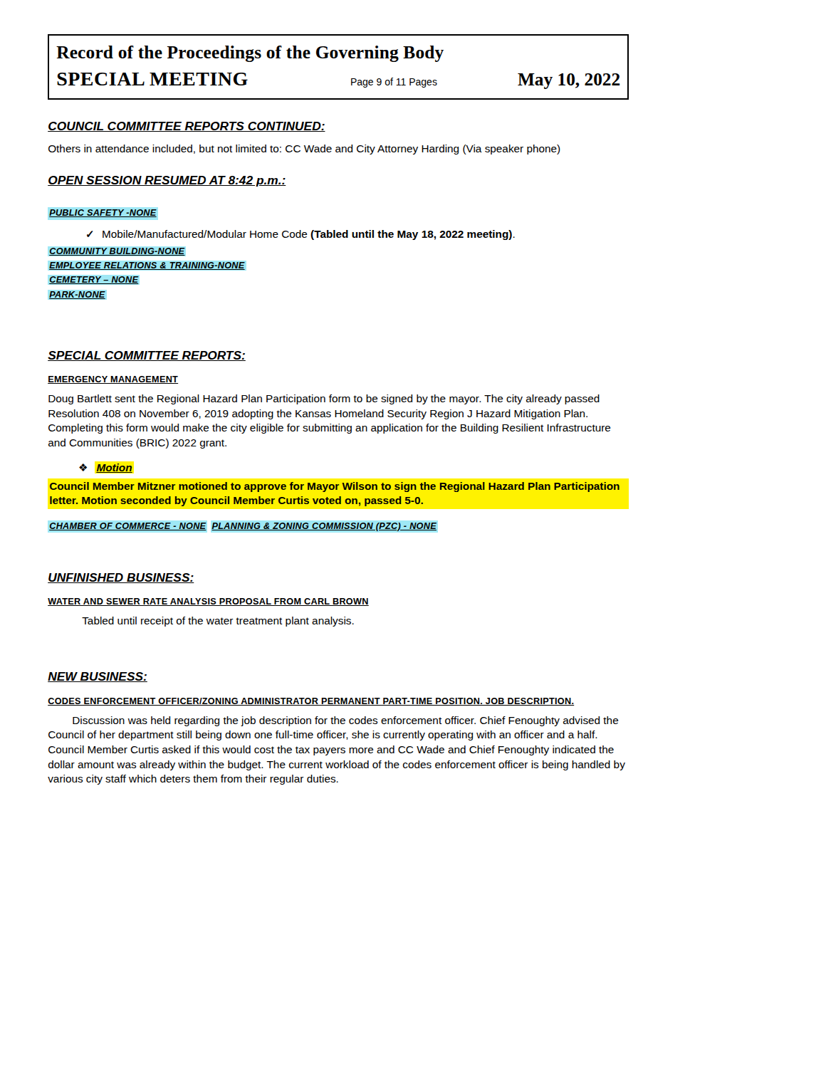Record of the Proceedings of the Governing Body
SPECIAL MEETING
Page 9 of 11 Pages
May 10, 2022
COUNCIL COMMITTEE REPORTS CONTINUED:
Others in attendance included, but not limited to: CC Wade and City Attorney Harding (Via speaker phone)
OPEN SESSION RESUMED AT 8:42 p.m.:
PUBLIC SAFETY -NONE
Mobile/Manufactured/Modular Home Code (Tabled until the May 18, 2022 meeting).
COMMUNITY BUILDING-NONE
EMPLOYEE RELATIONS & TRAINING-NONE
CEMETERY – NONE
PARK-NONE
SPECIAL COMMITTEE REPORTS:
EMERGENCY MANAGEMENT
Doug Bartlett sent the Regional Hazard Plan Participation form to be signed by the mayor. The city already passed Resolution 408 on November 6, 2019 adopting the Kansas Homeland Security Region J Hazard Mitigation Plan. Completing this form would make the city eligible for submitting an application for the Building Resilient Infrastructure and Communities (BRIC) 2022 grant.
Motion
Council Member Mitzner motioned to approve for Mayor Wilson to sign the Regional Hazard Plan Participation letter. Motion seconded by Council Member Curtis voted on, passed 5-0.
CHAMBER OF COMMERCE - NONE
PLANNING & ZONING COMMISSION (PZC) - NONE
UNFINISHED BUSINESS:
WATER AND SEWER RATE ANALYSIS PROPOSAL FROM CARL BROWN
Tabled until receipt of the water treatment plant analysis.
NEW BUSINESS:
CODES ENFORCEMENT OFFICER/ZONING ADMINISTRATOR PERMANENT PART-TIME POSITION. JOB DESCRIPTION.
Discussion was held regarding the job description for the codes enforcement officer. Chief Fenoughty advised the Council of her department still being down one full-time officer, she is currently operating with an officer and a half. Council Member Curtis asked if this would cost the tax payers more and CC Wade and Chief Fenoughty indicated the dollar amount was already within the budget. The current workload of the codes enforcement officer is being handled by various city staff which deters them from their regular duties.